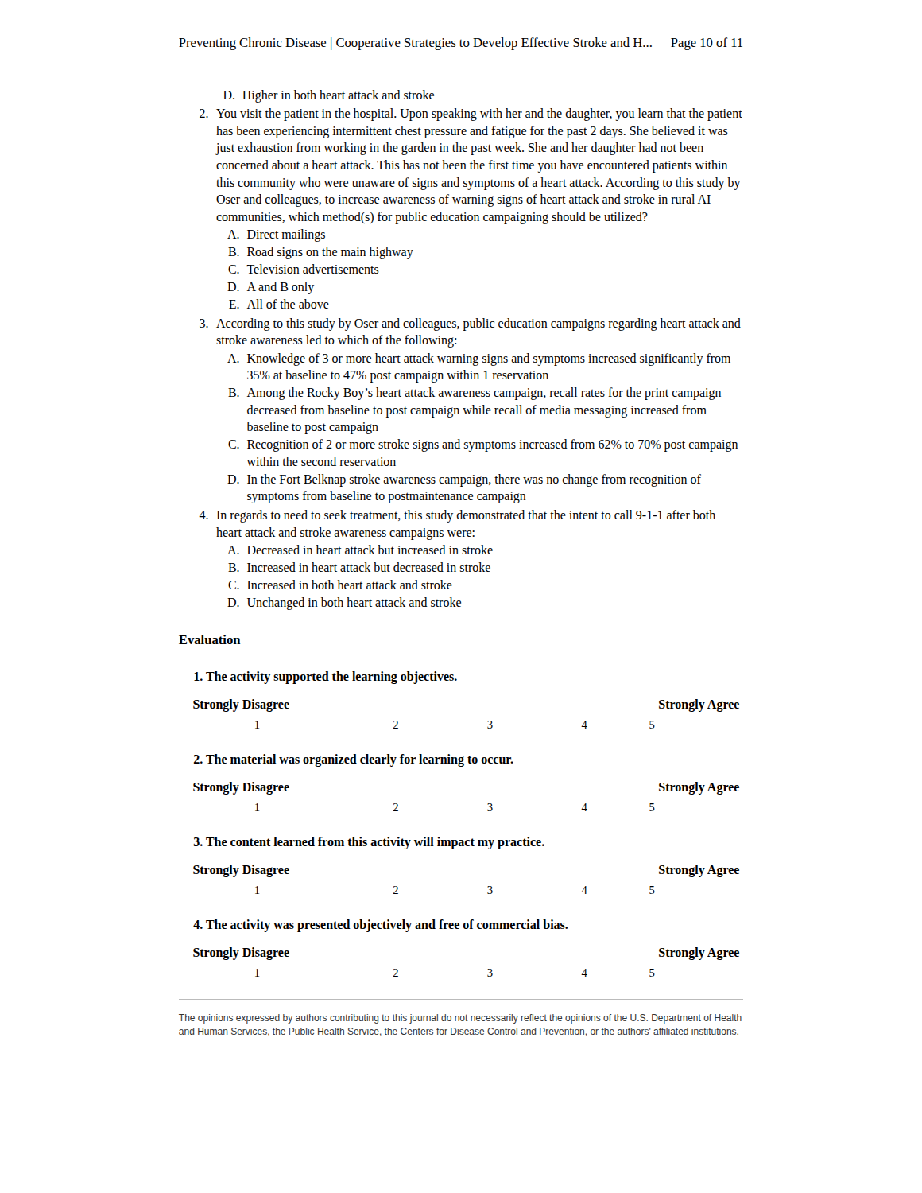Preventing Chronic Disease | Cooperative Strategies to Develop Effective Stroke and H... Page 10 of 11
Higher in both heart attack and stroke
You visit the patient in the hospital. Upon speaking with her and the daughter, you learn that the patient has been experiencing intermittent chest pressure and fatigue for the past 2 days. She believed it was just exhaustion from working in the garden in the past week. She and her daughter had not been concerned about a heart attack. This has not been the first time you have encountered patients within this community who were unaware of signs and symptoms of a heart attack. According to this study by Oser and colleagues, to increase awareness of warning signs of heart attack and stroke in rural AI communities, which method(s) for public education campaigning should be utilized?
Direct mailings
Road signs on the main highway
Television advertisements
A and B only
All of the above
According to this study by Oser and colleagues, public education campaigns regarding heart attack and stroke awareness led to which of the following:
Knowledge of 3 or more heart attack warning signs and symptoms increased significantly from 35% at baseline to 47% post campaign within 1 reservation
Among the Rocky Boy’s heart attack awareness campaign, recall rates for the print campaign decreased from baseline to post campaign while recall of media messaging increased from baseline to post campaign
Recognition of 2 or more stroke signs and symptoms increased from 62% to 70% post campaign within the second reservation
In the Fort Belknap stroke awareness campaign, there was no change from recognition of symptoms from baseline to postmaintenance campaign
In regards to need to seek treatment, this study demonstrated that the intent to call 9-1-1 after both heart attack and stroke awareness campaigns were:
Decreased in heart attack but increased in stroke
Increased in heart attack but decreased in stroke
Increased in both heart attack and stroke
Unchanged in both heart attack and stroke
Evaluation
1. The activity supported the learning objectives.
Strongly Disagree Strongly Agree
12345
2. The material was organized clearly for learning to occur.
Strongly Disagree Strongly Agree
12345
3. The content learned from this activity will impact my practice.
Strongly Disagree Strongly Agree
12345
4. The activity was presented objectively and free of commercial bias.
Strongly Disagree Strongly Agree
12345
The opinions expressed by authors contributing to this journal do not necessarily reflect the opinions of the U.S. Department of Health and Human Services, the Public Health Service, the Centers for Disease Control and Prevention, or the authors' affiliated institutions.